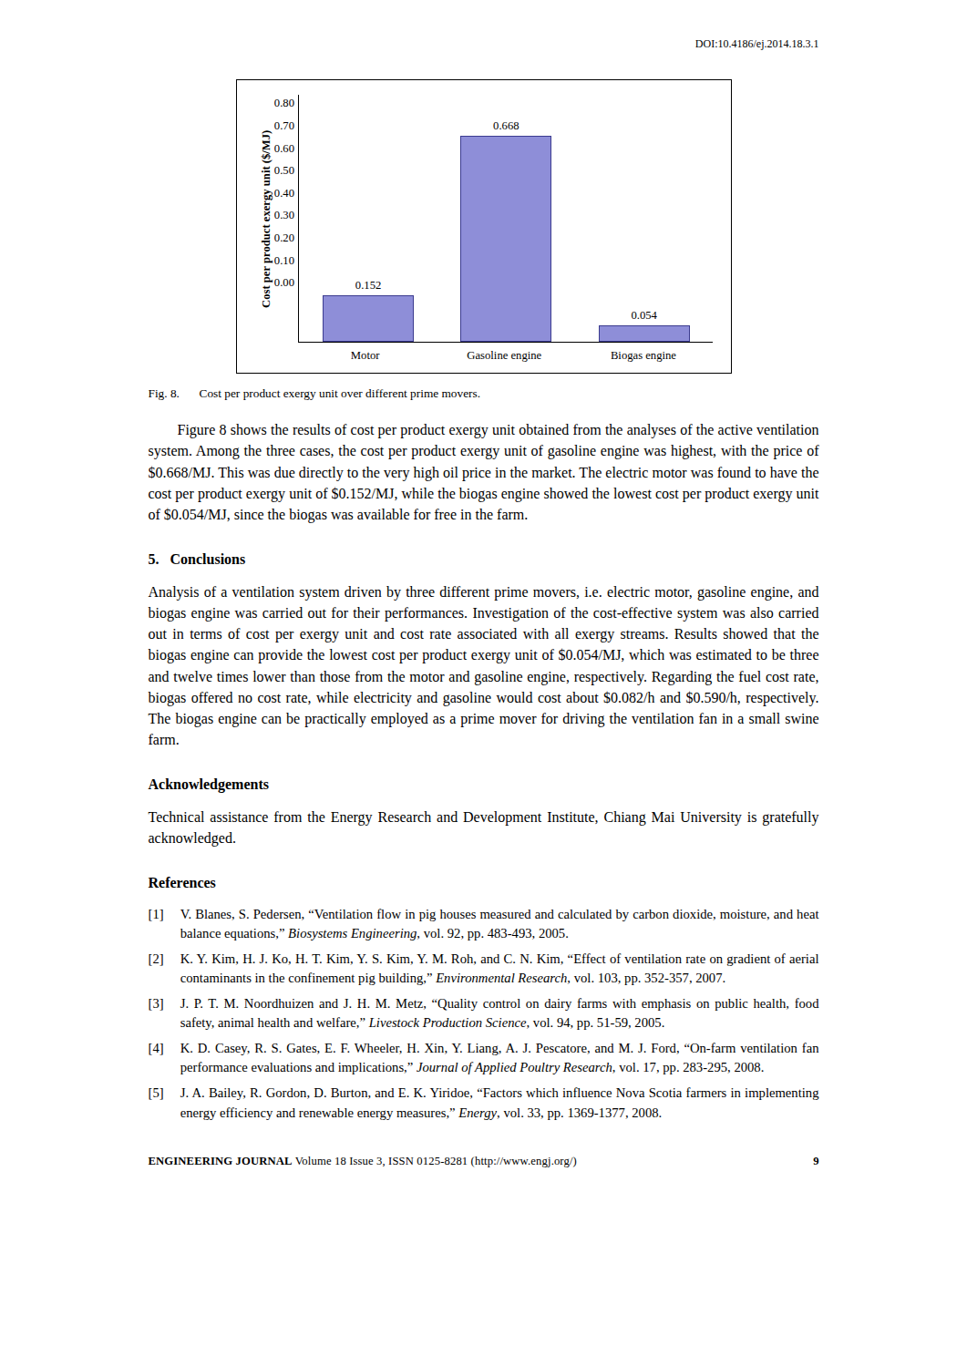DOI:10.4186/ej.2014.18.3.1
Cost per product exergy unit ($/MJ)
0.80
0.70
0.60
0.50
0.40
0.30
0.20
0.10
0.00
0.152
0.668
0.054
Motor Gasoline engine Biogas engine
Fig. 8. Cost per product exergy unit over different prime movers.
Figure 8 shows the results of cost per product exergy unit obtained from the analyses of the active ventilation system. Among the three cases, the cost per product exergy unit of gasoline engine was highest, with the price of $0.668/MJ. This was due directly to the very high oil price in the market. The electric motor was found to have the cost per product exergy unit of $0.152/MJ, while the biogas engine showed the lowest cost per product exergy unit of $0.054/MJ, since the biogas was available for free in the farm.
5. Conclusions
Analysis of a ventilation system driven by three different prime movers, i.e. electric motor, gasoline engine, and biogas engine was carried out for their performances. Investigation of the cost-effective system was also carried out in terms of cost per exergy unit and cost rate associated with all exergy streams. Results showed that the biogas engine can provide the lowest cost per product exergy unit of $0.054/MJ, which was estimated to be three and twelve times lower than those from the motor and gasoline engine, respectively. Regarding the fuel cost rate, biogas offered no cost rate, while electricity and gasoline would cost about $0.082/h and $0.590/h, respectively. The biogas engine can be practically employed as a prime mover for driving the ventilation fan in a small swine farm.
Acknowledgements
Technical assistance from the Energy Research and Development Institute, Chiang Mai University is gratefully acknowledged.
References
[1] V. Blanes, S. Pedersen, “Ventilation flow in pig houses measured and calculated by carbon dioxide, moisture, and heat balance equations,” Biosystems Engineering, vol. 92, pp. 483-493, 2005.
[2] K. Y. Kim, H. J. Ko, H. T. Kim, Y. S. Kim, Y. M. Roh, and C. N. Kim, “Effect of ventilation rate on gradient of aerial contaminants in the confinement pig building,” Environmental Research, vol. 103, pp. 352-357, 2007.
[3] J. P. T. M. Noordhuizen and J. H. M. Metz, “Quality control on dairy farms with emphasis on public health, food safety, animal health and welfare,” Livestock Production Science, vol. 94, pp. 51-59, 2005.
[4] K. D. Casey, R. S. Gates, E. F. Wheeler, H. Xin, Y. Liang, A. J. Pescatore, and M. J. Ford, “On-farm ventilation fan performance evaluations and implications,” Journal of Applied Poultry Research, vol. 17, pp. 283-295, 2008.
[5] J. A. Bailey, R. Gordon, D. Burton, and E. K. Yiridoe, “Factors which influence Nova Scotia farmers in implementing energy efficiency and renewable energy measures,” Energy, vol. 33, pp. 1369-1377, 2008.
ENGINEERING JOURNAL Volume 18 Issue 3, ISSN 0125-8281 (http://www.engj.org/)
9